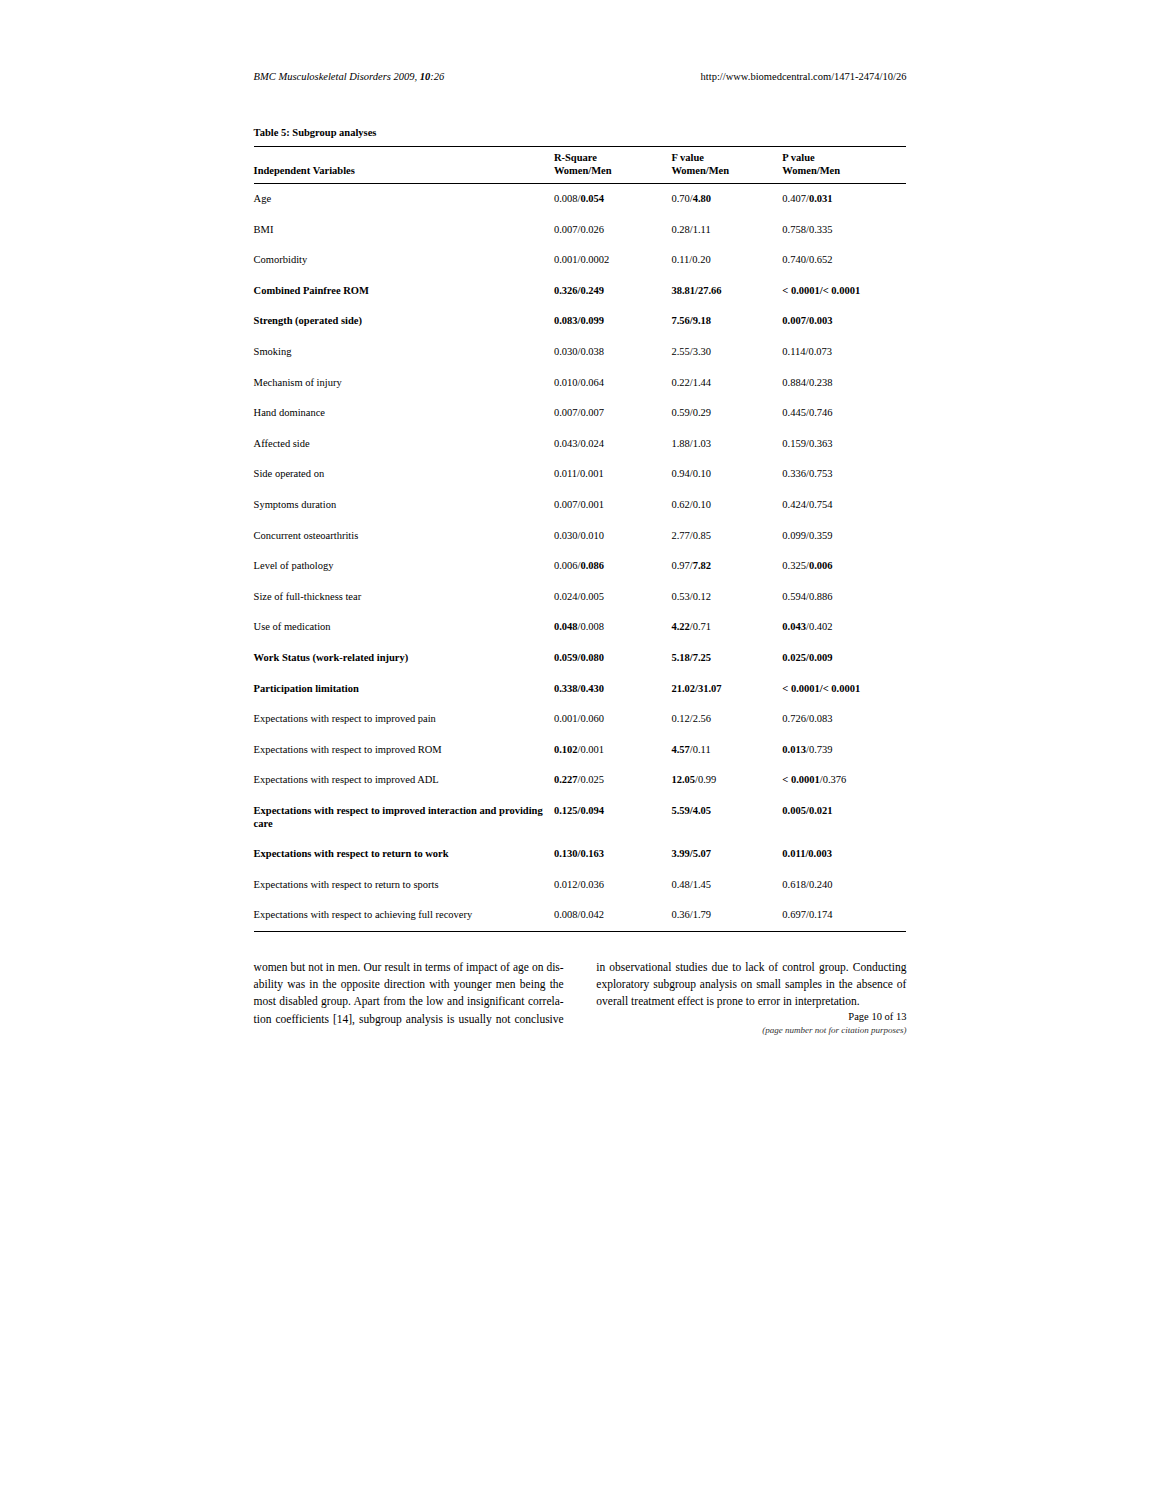BMC Musculoskeletal Disorders 2009, 10:26
http://www.biomedcentral.com/1471-2474/10/26
Table 5: Subgroup analyses
| Independent Variables | R-Square Women/Men | F value Women/Men | P value Women/Men |
| --- | --- | --- | --- |
| Age | 0.008/ 0.054 | 0.70/ 4.80 | 0.407/ 0.031 |
| BMI | 0.007/0.026 | 0.28/1.11 | 0.758/0.335 |
| Comorbidity | 0.001/0.0002 | 0.11/0.20 | 0.740/0.652 |
| Combined Painfree ROM | 0.326/0.249 | 38.81/27.66 | < 0.0001/< 0.0001 |
| Strength (operated side) | 0.083/0.099 | 7.56/9.18 | 0.007/0.003 |
| Smoking | 0.030/0.038 | 2.55/3.30 | 0.114/0.073 |
| Mechanism of injury | 0.010/0.064 | 0.22/1.44 | 0.884/0.238 |
| Hand dominance | 0.007/0.007 | 0.59/0.29 | 0.445/0.746 |
| Affected side | 0.043/0.024 | 1.88/1.03 | 0.159/0.363 |
| Side operated on | 0.011/0.001 | 0.94/0.10 | 0.336/0.753 |
| Symptoms duration | 0.007/0.001 | 0.62/0.10 | 0.424/0.754 |
| Concurrent osteoarthritis | 0.030/0.010 | 2.77/0.85 | 0.099/0.359 |
| Level of pathology | 0.006/ 0.086 | 0.97/ 7.82 | 0.325/ 0.006 |
| Size of full-thickness tear | 0.024/0.005 | 0.53/0.12 | 0.594/0.886 |
| Use of medication | 0.048 /0.008 | 4.22 /0.71 | 0.043 /0.402 |
| Work Status (work-related injury) | 0.059/0.080 | 5.18/7.25 | 0.025/0.009 |
| Participation limitation | 0.338/0.430 | 21.02/31.07 | < 0.0001/< 0.0001 |
| Expectations with respect to improved pain | 0.001/0.060 | 0.12/2.56 | 0.726/0.083 |
| Expectations with respect to improved ROM | 0.102 /0.001 | 4.57 /0.11 | 0.013 /0.739 |
| Expectations with respect to improved ADL | 0.227 /0.025 | 12.05 /0.99 | < 0.0001 /0.376 |
| Expectations with respect to improved interaction and providing care | 0.125/0.094 | 5.59/4.05 | 0.005/0.021 |
| Expectations with respect to return to work | 0.130/0.163 | 3.99/5.07 | 0.011/0.003 |
| Expectations with respect to return to sports | 0.012/0.036 | 0.48/1.45 | 0.618/0.240 |
| Expectations with respect to achieving full recovery | 0.008/0.042 | 0.36/1.79 | 0.697/0.174 |
women but not in men. Our result in terms of impact of age on disability was in the opposite direction with younger men being the most disabled group. Apart from the low and insignificant correlation coefficients [14], subgroup analysis is usually not conclusive in observational studies due to lack of control group. Conducting exploratory subgroup analysis on small samples in the absence of overall treatment effect is prone to error in interpretation.
Page 10 of 13
(page number not for citation purposes)